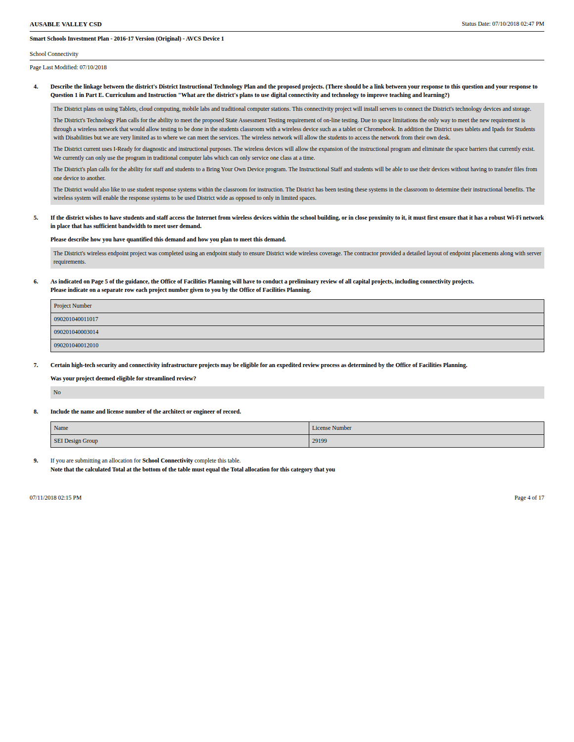AUSABLE VALLEY CSD
Status Date: 07/10/2018 02:47 PM
Smart Schools Investment Plan - 2016-17 Version (Original) - AVCS Device 1
School Connectivity
Page Last Modified: 07/10/2018
4.
Describe the linkage between the district's District Instructional Technology Plan and the proposed projects. (There should be a link between your response to this question and your response to Question 1 in Part E. Curriculum and Instruction "What are the district's plans to use digital connectivity and technology to improve teaching and learning?)
The District plans on using Tablets, cloud computing, mobile labs and traditional computer stations. This connectivity project will install servers to connect the District's technology devices and storage.
The District's Technology Plan calls for the ability to meet the proposed State Assessment Testing requirement of on-line testing. Due to space limitations the only way to meet the new requirement is through a wireless network that would allow testing to be done in the students classroom with a wireless device such as a tablet or Chromebook. In addition the District uses tablets and Ipads for Students with Disabilities but we are very limited as to where we can meet the services. The wireless network will allow the students to access the network from their own desk.
The District current uses I-Ready for diagnostic and instructional purposes. The wireless devices will allow the expansion of the instructional program and eliminate the space barriers that currently exist. We currently can only use the program in traditional computer labs which can only service one class at a time.
The District's plan calls for the ability for staff and students to a Bring Your Own Device program. The Instructional Staff and students will be able to use their devices without having to transfer files from one device to another.
The District would also like to use student response systems within the classroom for instruction. The District has been testing these systems in the classroom to determine their instructional benefits. The wireless system will enable the response systems to be used District wide as opposed to only in limited spaces.
5.
If the district wishes to have students and staff access the Internet from wireless devices within the school building, or in close proximity to it, it must first ensure that it has a robust Wi-Fi network in place that has sufficient bandwidth to meet user demand.
Please describe how you have quantified this demand and how you plan to meet this demand.
The District's wireless endpoint project was completed using an endpoint study to ensure District wide wireless coverage. The contractor provided a detailed layout of endpoint placements along with server requirements.
6.
As indicated on Page 5 of the guidance, the Office of Facilities Planning will have to conduct a preliminary review of all capital projects, including connectivity projects.
Please indicate on a separate row each project number given to you by the Office of Facilities Planning.
| Project Number |
| --- |
| 090201040011017 |
| 090201040003014 |
| 090201040012010 |
7.
Certain high-tech security and connectivity infrastructure projects may be eligible for an expedited review process as determined by the Office of Facilities Planning.
Was your project deemed eligible for streamlined review?
No
8.
Include the name and license number of the architect or engineer of record.
| Name | License Number |
| --- | --- |
| SEI Design Group | 29199 |
9.
If you are submitting an allocation for School Connectivity complete this table.
Note that the calculated Total at the bottom of the table must equal the Total allocation for this category that you
07/11/2018 02:15 PM
Page 4 of 17